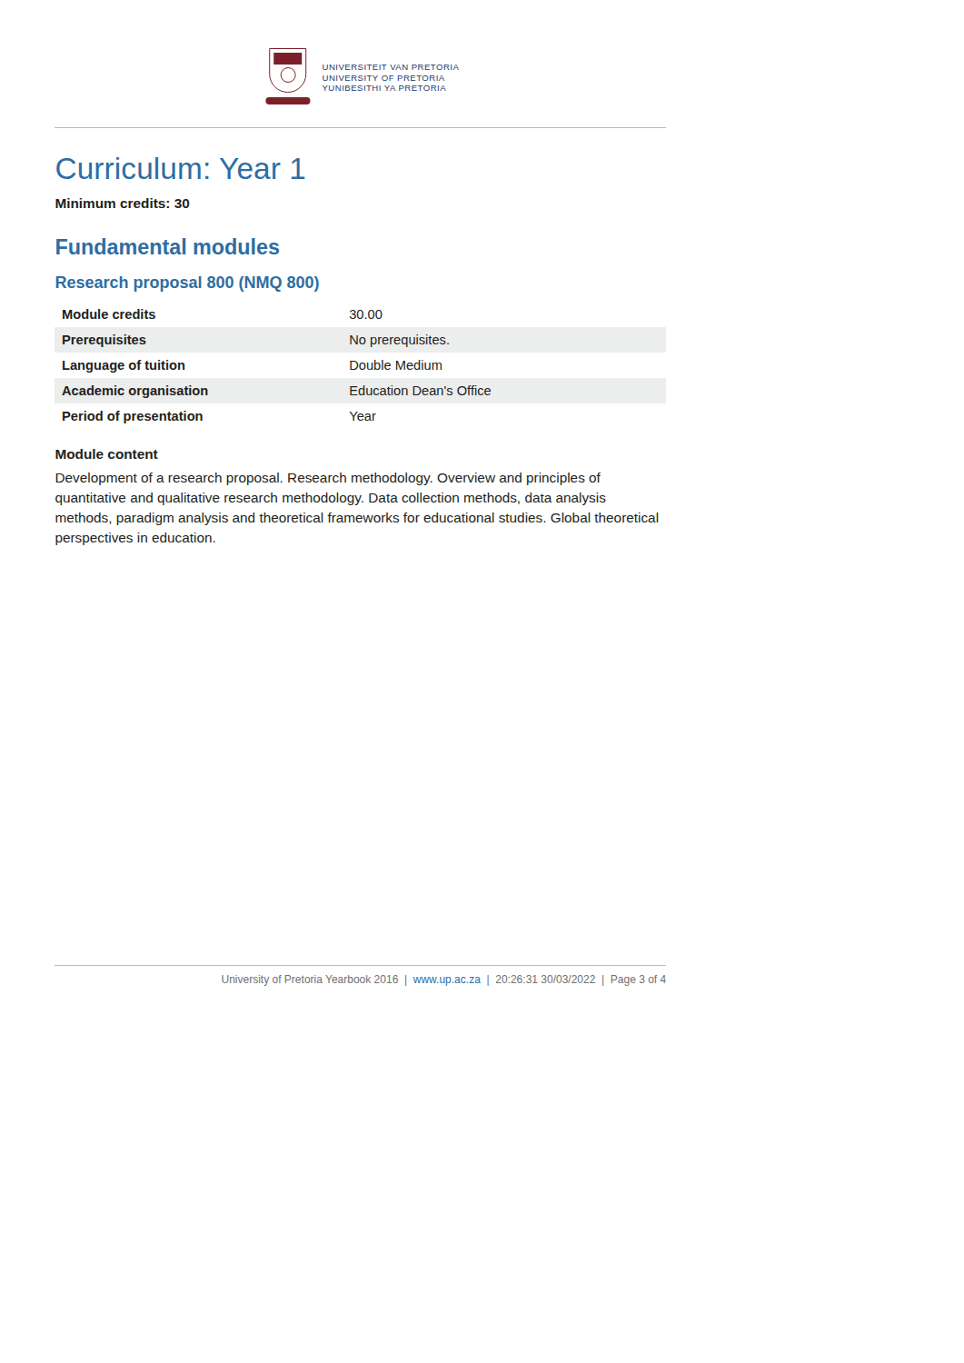UNIVERSITEIT VAN PRETORIA UNIVERSITY OF PRETORIA YUNIBESITHI YA PRETORIA
Curriculum: Year 1
Minimum credits: 30
Fundamental modules
Research proposal 800 (NMQ 800)
| Module credits | 30.00 |
| Prerequisites | No prerequisites. |
| Language of tuition | Double Medium |
| Academic organisation | Education Dean's Office |
| Period of presentation | Year |
Module content
Development of a research proposal. Research methodology. Overview and principles of quantitative and qualitative research methodology. Data collection methods, data analysis methods, paradigm analysis and theoretical frameworks for educational studies. Global theoretical perspectives in education.
University of Pretoria Yearbook 2016 | www.up.ac.za | 20:26:31 30/03/2022 | Page 3 of 4